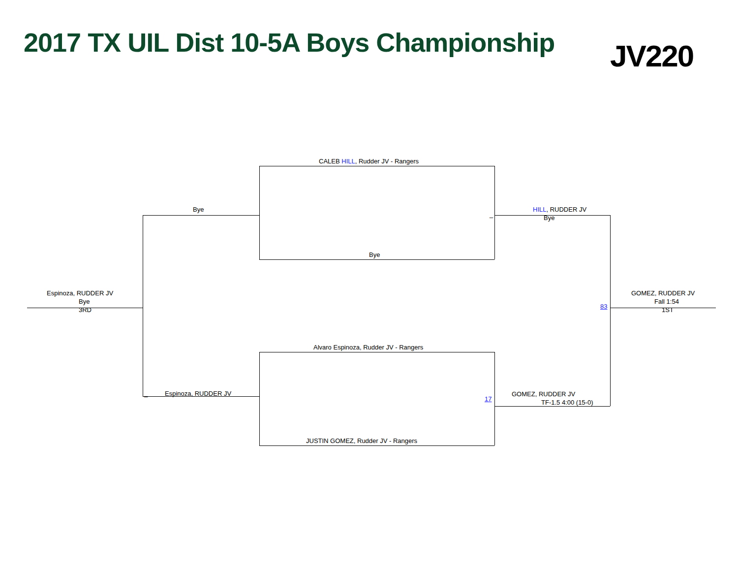2017 TX UIL Dist 10-5A Boys Championship
JV220
CALEB HILL, Rudder JV - Rangers
Bye
Alvaro Espinoza, Rudder JV - Rangers
JUSTIN GOMEZ, Rudder JV - Rangers
Bye
Espinoza, RUDDER JV
_
Espinoza, RUDDER JV
Bye
3RD
HILL, RUDDER JV
Bye
_
GOMEZ, RUDDER JV
TF-1.5 4:00 (15-0)
17
GOMEZ, RUDDER JV
Fall 1:54
1ST
83